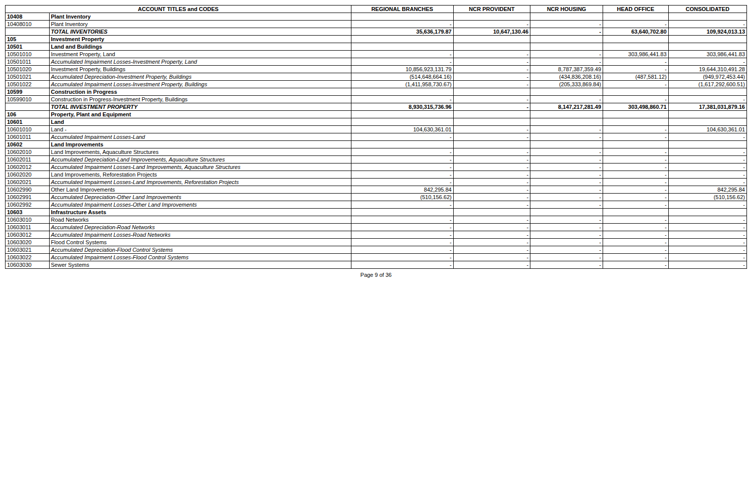| ACCOUNT TITLES and CODES | REGIONAL BRANCHES | NCR PROVIDENT | NCR HOUSING | HEAD OFFICE | CONSOLIDATED |
| --- | --- | --- | --- | --- | --- |
| 10408 | Plant Inventory | | | | | |
| 10408010 | Plant Inventory | - | - | - | - | - |
| | TOTAL INVENTORIES | 35,636,179.87 | 10,647,130.46 | - | 63,640,702.80 | 109,924,013.13 |
| 105 | Investment Property | | | | | |
| 10501 | Land and Buildings | | | | | |
| 10501010 | Investment Property, Land | - | - | - | 303,986,441.83 | 303,986,441.83 |
| 10501011 | Accumulated Impairment Losses-Investment Property, Land | - | - | - | - | - |
| 10501020 | Investment Property, Buildings | 10,856,923,131.79 | - | 8,787,387,359.49 | - | 19,644,310,491.28 |
| 10501021 | Accumulated Depreciation-Investment Property, Buildings | (514,648,664.16) | - | (434,836,208.16) | (487,581.12) | (949,972,453.44) |
| 10501022 | Accumulated Impairment Losses-Investment Property, Buildings | (1,411,958,730.67) | - | (205,333,869.84) | - | (1,617,292,600.51) |
| 10599 | Construction in Progress | | | | | |
| 10599010 | Construction in Progress-Investment Property, Buildings | - | - | - | - | - |
| | TOTAL INVESTMENT PROPERTY | 8,930,315,736.96 | - | 8,147,217,281.49 | 303,498,860.71 | 17,381,031,879.16 |
| 106 | Property, Plant and Equipment | | | | | |
| 10601 | Land | | | | | |
| 10601010 | Land - | 104,630,361.01 | - | - | - | 104,630,361.01 |
| 10601011 | Accumulated Impairment Losses-Land | - | - | - | - | - |
| 10602 | Land Improvements | | | | | |
| 10602010 | Land Improvements, Aquaculture Structures | - | - | - | - | - |
| 10602011 | Accumulated Depreciation-Land Improvements, Aquaculture Structures | - | - | - | - | - |
| 10602012 | Accumulated Impairment Losses-Land Improvements, Aquaculture Structures | - | - | - | - | - |
| 10602020 | Land Improvements, Reforestation Projects | - | - | - | - | - |
| 10602021 | Accumulated Impairment Losses-Land Improvements, Reforestation Projects | - | - | - | - | - |
| 10602990 | Other Land Improvements | 842,295.84 | - | - | - | 842,295.84 |
| 10602991 | Accumulated Depreciation-Other Land Improvements | (510,156.62) | - | - | - | (510,156.62) |
| 10602992 | Accumulated Impairment Losses-Other Land Improvements | - | - | - | - | - |
| 10603 | Infrastructure Assets | | | | | |
| 10603010 | Road Networks | - | - | - | - | - |
| 10603011 | Accumulated Depreciation-Road Networks | - | - | - | - | - |
| 10603012 | Accumulated Impairment Losses-Road Networks | - | - | - | - | - |
| 10603020 | Flood Control Systems | - | - | - | - | - |
| 10603021 | Accumulated Depreciation-Flood Control Systems | - | - | - | - | - |
| 10603022 | Accumulated Impairment Losses-Flood Control Systems | - | - | - | - | - |
| 10603030 | Sewer Systems | - | - | - | - | - |
Page 9 of 36